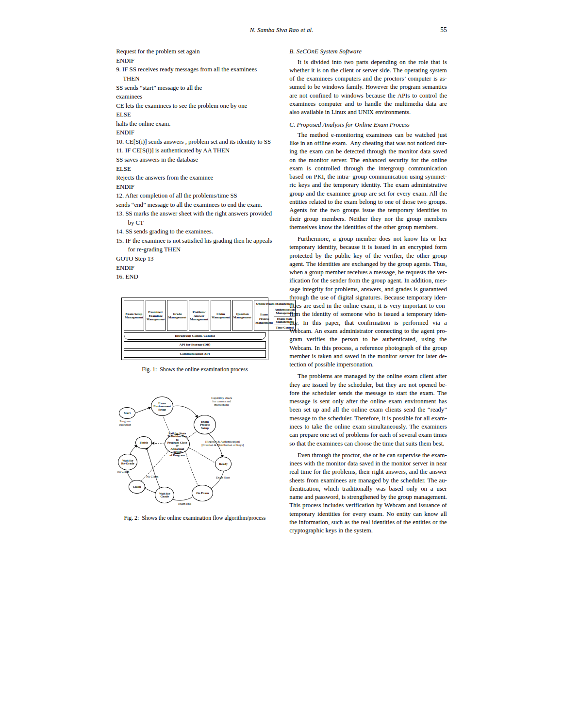N. Samba Siva Rao et al. 55
Request for the problem set again
ENDIF
9. IF SS receives ready messages from all the examinees THEN
SS sends “start” message to all the
examinees
CE lets the examinees to see the problem one by one
ELSE
halts the online exam.
ENDIF
10. CE[S(i)] sends answers , problem set and its identity to SS
11. IF CE[S(i)] is authenticated by AA THEN
SS saves answers in the database
ELSE
Rejects the answers from the examinee
ENDIF
12. After completion of all the problems/time SS
sends “end” message to all the examinees to end the exam.
13. SS marks the answer sheet with the right answers provided by CT
14. SS sends grading to the examinees.
15. IF the examinee is not satisfied his grading then he appeals for re-grading THEN
GOTO Step 13
ENDIF
16. END
Exam Setup
Management
Examiner/
Examinee
Management
Grade
Management
Problem/
Answer
Management
Claim
Management
Question
Management
Online Exam Management
Exam Process
Management
Authentication
Management
Exam State
Management
Time Control
Intragroup Comm. Control
API for Storage (DB)
Communication API
Fig. 1: Shows the online examination process
Start
Exam
Environment
Setup
Exam
Process
Setup
Ready
On Exam
Wait for
Grade
Claim
Wait for
Re-Grade
Finish
Fail for State
Transition due to
Program Close or
Abnormal Action
of Program
Program
execution
Capability check
for camera and
microphone
[Register & Authentication]
[Creation & Distribution of Keys]
Exam Start
Exam End
No Claim
No Claim
Fig. 2: Shows the online examination flow algorithm/process
B. SeCOnE System Software
It is divided into two parts depending on the role that is whether it is on the client or server side. The operating system of the examinees computers and the proctors’ computer is assumed to be windows family. However the program semantics are not confined to windows because the APIs to control the examinees computer and to handle the multimedia data are also available in Linux and UNIX environments.
C. Proposed Analysis for Online Exam Process
The method e-monitoring examinees can be watched just like in an offline exam. Any cheating that was not noticed during the exam can be detected through the monitor data saved on the monitor server. The enhanced security for the online exam is controlled through the intergroup communication based on PKI, the intra- group communication using symmetric keys and the temporary identity. The exam administrative group and the examinee group are set for every exam. All the entities related to the exam belong to one of those two groups. Agents for the two groups issue the temporary identities to their group members. Neither they nor the group members themselves know the identities of the other group members.
Furthermore, a group member does not know his or her temporary identity, because it is issued in an encrypted form protected by the public key of the verifier, the other group agent. The identities are exchanged by the group agents. Thus, when a group member receives a message, he requests the verification for the sender from the group agent. In addition, message integrity for problems, answers, and grades is guaranteed through the use of digital signatures. Because temporary identities are used in the online exam, it is very important to confirm the identity of someone who is issued a temporary identity. In this paper, that confirmation is performed via a Webcam. An exam administrator connecting to the agent program verifies the person to be authenticated, using the Webcam. In this process, a reference photograph of the group member is taken and saved in the monitor server for later detection of possible impersonation.
The problems are managed by the online exam client after they are issued by the scheduler, but they are not opened before the scheduler sends the message to start the exam. The message is sent only after the online exam environment has been set up and all the online exam clients send the “ready” message to the scheduler. Therefore, it is possible for all examinees to take the online exam simultaneously. The examiners can prepare one set of problems for each of several exam times so that the examinees can choose the time that suits them best.
Even through the proctor, she or he can supervise the examinees with the monitor data saved in the monitor server in near real time for the problems, their right answers, and the answer sheets from examinees are managed by the scheduler. The authentication, which traditionally was based only on a user name and password, is strengthened by the group management. This process includes verification by Webcam and issuance of temporary identities for every exam. No entity can know all the information, such as the real identities of the entities or the cryptographic keys in the system.